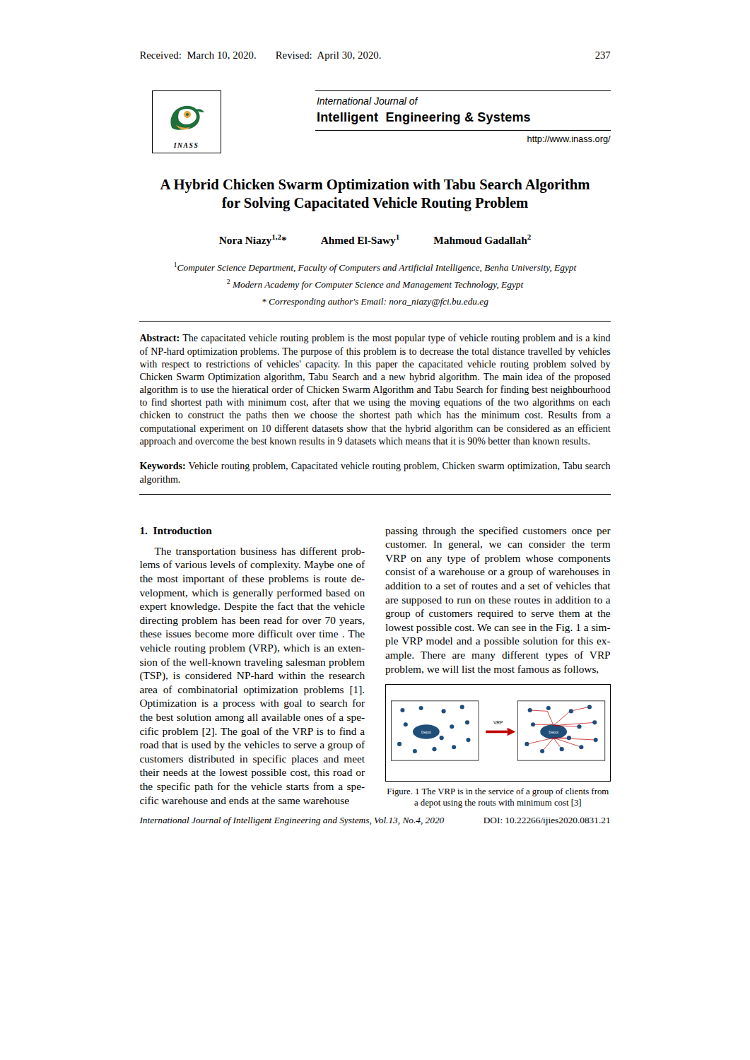Received: March 10, 2020. Revised: April 30, 2020.
237
INASS
International Journal of
Intelligent Engineering & Systems
http://www.inass.org/
A Hybrid Chicken Swarm Optimization with Tabu Search Algorithm for Solving Capacitated Vehicle Routing Problem
Nora Niazy1,2* Ahmed El-Sawy1 Mahmoud Gadallah2
1 Computer Science Department, Faculty of Computers and Artificial Intelligence, Benha University, Egypt
2 Modern Academy for Computer Science and Management Technology, Egypt
* Corresponding author's Email: nora_niazy@fci.bu.edu.eg
Abstract: The capacitated vehicle routing problem is the most popular type of vehicle routing problem and is a kind of NP-hard optimization problems. The purpose of this problem is to decrease the total distance travelled by vehicles with respect to restrictions of vehicles' capacity. In this paper the capacitated vehicle routing problem solved by Chicken Swarm Optimization algorithm, Tabu Search and a new hybrid algorithm. The main idea of the proposed algorithm is to use the hieratical order of Chicken Swarm Algorithm and Tabu Search for finding best neighbourhood to find shortest path with minimum cost, after that we using the moving equations of the two algorithms on each chicken to construct the paths then we choose the shortest path which has the minimum cost. Results from a computational experiment on 10 different datasets show that the hybrid algorithm can be considered as an efficient approach and overcome the best known results in 9 datasets which means that it is 90% better than known results.
Keywords: Vehicle routing problem, Capacitated vehicle routing problem, Chicken swarm optimization, Tabu search algorithm.
1. Introduction
The transportation business has different problems of various levels of complexity. Maybe one of the most important of these problems is route development, which is generally performed based on expert knowledge. Despite the fact that the vehicle directing problem has been read for over 70 years, these issues become more difficult over time . The vehicle routing problem (VRP), which is an extension of the well-known traveling salesman problem (TSP), is considered NP-hard within the research area of combinatorial optimization problems [1]. Optimization is a process with goal to search for the best solution among all available ones of a specific problem [2]. The goal of the VRP is to find a road that is used by the vehicles to serve a group of customers distributed in specific places and meet their needs at the lowest possible cost, this road or the specific path for the vehicle starts from a specific warehouse and ends at the same warehouse
passing through the specified customers once per customer. In general, we can consider the term VRP on any type of problem whose components consist of a warehouse or a group of warehouses in addition to a set of routes and a set of vehicles that are supposed to run on these routes in addition to a group of customers required to serve them at the lowest possible cost. We can see in the Fig. 1 a simple VRP model and a possible solution for this example. There are many different types of VRP problem, we will list the most famous as follows,
Depot VRP Depot
Figure. 1 The VRP is in the service of a group of clients from a depot using the routs with minimum cost [3]
International Journal of Intelligent Engineering and Systems, Vol.13, No.4, 2020
DOI: 10.22266/ijies2020.0831.21